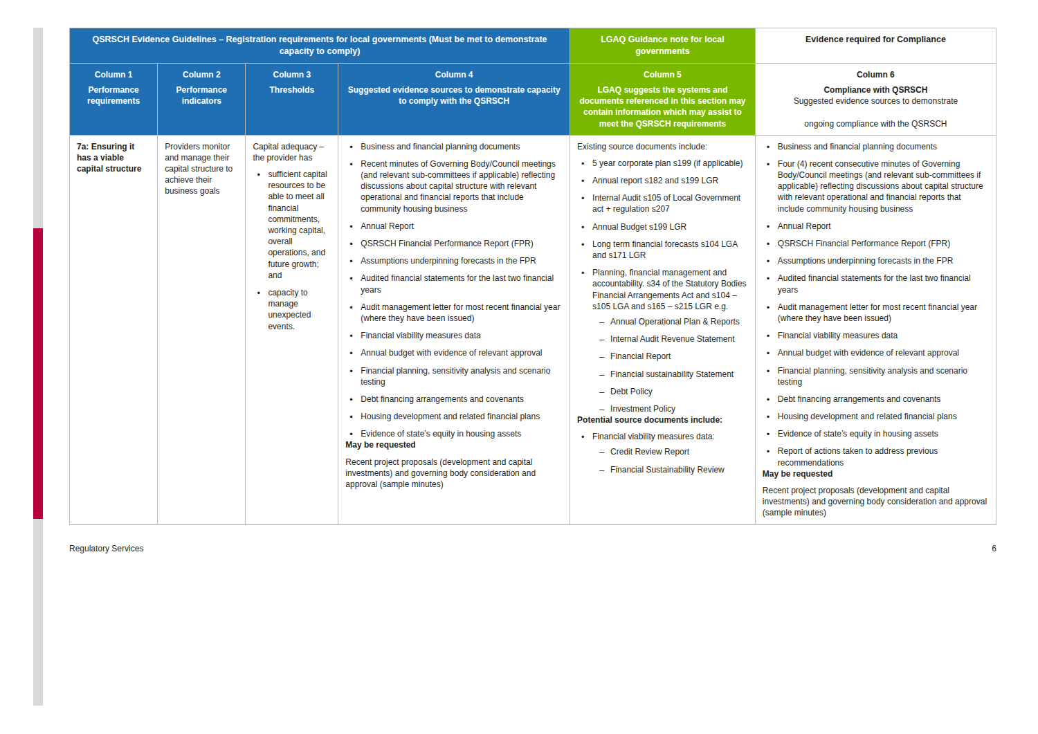| QSRSCH Evidence Guidelines – Registration requirements for local governments (Must be met to demonstrate capacity to comply) | LGAQ Guidance note for local governments | Evidence required for Compliance |
| --- | --- | --- |
| Column 1 Performance requirements | Column 2 Performance indicators | Column 3 Thresholds | Column 4 Suggested evidence sources to demonstrate capacity to comply with the QSRSCH | Column 5 LGAQ suggests the systems and documents referenced in this section may contain information which may assist to meet the QSRSCH requirements | Column 6 Compliance with QSRSCH Suggested evidence sources to demonstrate ongoing compliance with the QSRSCH |
| 7a: Ensuring it has a viable capital structure | Providers monitor and manage their capital structure to achieve their business goals | Capital adequacy – the provider has sufficient capital resources to be able to meet all financial commitments, working capital, overall operations, and future growth; and capacity to manage unexpected events. | Business and financial planning documents Recent minutes of Governing Body/Council meetings (and relevant sub-committees if applicable) reflecting discussions about capital structure with relevant operational and financial reports that include community housing business Annual Report QSRSCH Financial Performance Report (FPR) Assumptions underpinning forecasts in the FPR Audited financial statements for the last two financial years Audit management letter for most recent financial year (where they have been issued) Financial viability measures data Annual budget with evidence of relevant approval Financial planning, sensitivity analysis and scenario testing Debt financing arrangements and covenants Housing development and related financial plans Evidence of state’s equity in housing assets May be requested Recent project proposals (development and capital investments) and governing body consideration and approval (sample minutes) | Existing source documents include: 5 year corporate plan s199 (if applicable) Annual report s182 and s199 LGR Internal Audit s105 of Local Government act + regulation s207 Annual Budget s199 LGR Long term financial forecasts s104 LGA and s171 LGR Planning, financial management and accountability. s34 of the Statutory Bodies Financial Arrangements Act and s104 – s105 LGA and s165 – s215 LGR e.g. Annual Operational Plan & Reports Internal Audit Revenue Statement Financial Report Financial sustainability Statement Debt Policy Investment Policy Potential source documents include: Financial viability measures data: Credit Review Report Financial Sustainability Review | Business and financial planning documents Four (4) recent consecutive minutes of Governing Body/Council meetings (and relevant sub-committees if applicable) reflecting discussions about capital structure with relevant operational and financial reports that include community housing business Annual Report QSRSCH Financial Performance Report (FPR) Assumptions underpinning forecasts in the FPR Audited financial statements for the last two financial years Audit management letter for most recent financial year (where they have been issued) Financial viability measures data Annual budget with evidence of relevant approval Financial planning, sensitivity analysis and scenario testing Debt financing arrangements and covenants Housing development and related financial plans Evidence of state’s equity in housing assets Report of actions taken to address previous recommendations May be requested Recent project proposals (development and capital investments) and governing body consideration and approval (sample minutes) |
Regulatory Services
6